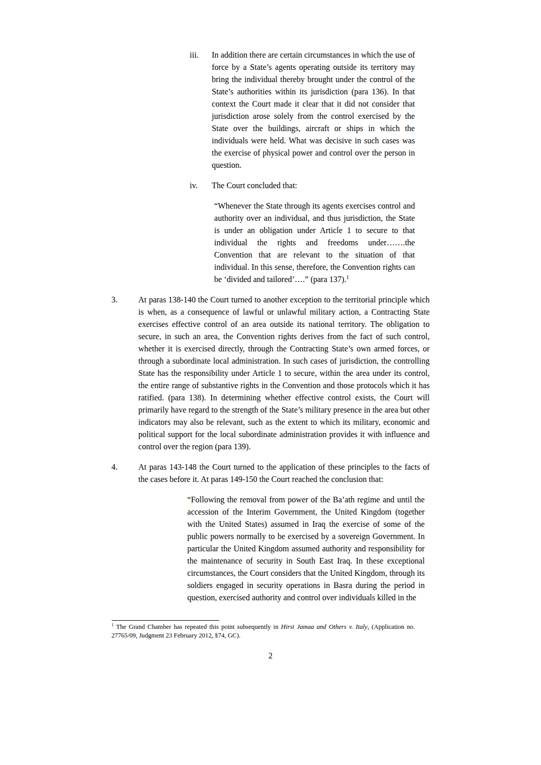iii. In addition there are certain circumstances in which the use of force by a State’s agents operating outside its territory may bring the individual thereby brought under the control of the State’s authorities within its jurisdiction (para 136). In that context the Court made it clear that it did not consider that jurisdiction arose solely from the control exercised by the State over the buildings, aircraft or ships in which the individuals were held. What was decisive in such cases was the exercise of physical power and control over the person in question.
iv. The Court concluded that:
“Whenever the State through its agents exercises control and authority over an individual, and thus jurisdiction, the State is under an obligation under Article 1 to secure to that individual the rights and freedoms under…….the Convention that are relevant to the situation of that individual. In this sense, therefore, the Convention rights can be ‘divided and tailored’….” (para 137).1
3. At paras 138-140 the Court turned to another exception to the territorial principle which is when, as a consequence of lawful or unlawful military action, a Contracting State exercises effective control of an area outside its national territory. The obligation to secure, in such an area, the Convention rights derives from the fact of such control, whether it is exercised directly, through the Contracting State’s own armed forces, or through a subordinate local administration. In such cases of jurisdiction, the controlling State has the responsibility under Article 1 to secure, within the area under its control, the entire range of substantive rights in the Convention and those protocols which it has ratified. (para 138). In determining whether effective control exists, the Court will primarily have regard to the strength of the State’s military presence in the area but other indicators may also be relevant, such as the extent to which its military, economic and political support for the local subordinate administration provides it with influence and control over the region (para 139).
4. At paras 143-148 the Court turned to the application of these principles to the facts of the cases before it. At paras 149-150 the Court reached the conclusion that:
“Following the removal from power of the Ba’ath regime and until the accession of the Interim Government, the United Kingdom (together with the United States) assumed in Iraq the exercise of some of the public powers normally to be exercised by a sovereign Government. In particular the United Kingdom assumed authority and responsibility for the maintenance of security in South East Iraq. In these exceptional circumstances, the Court considers that the United Kingdom, through its soldiers engaged in security operations in Basra during the period in question, exercised authority and control over individuals killed in the
1 The Grand Chamber has repeated this point subsequently in Hirsi Jamaa and Others v. Italy, (Application no. 27765/09, Judgment 23 February 2012, §74, GC).
2